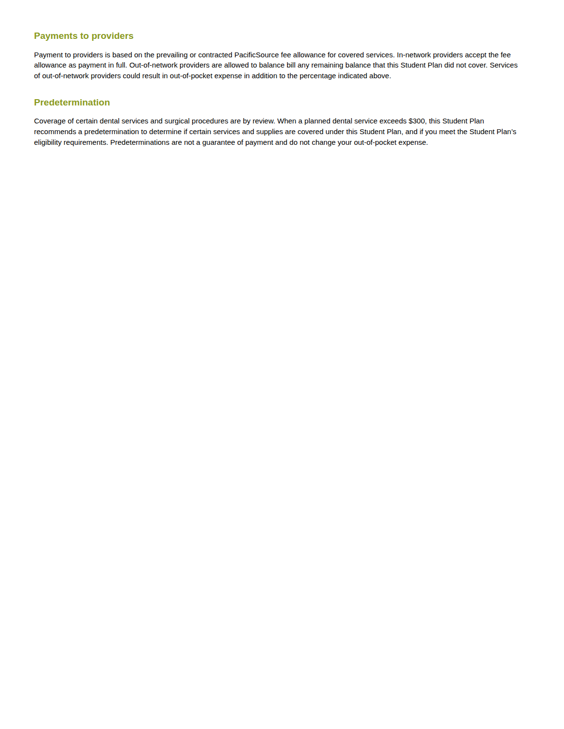Payments to providers
Payment to providers is based on the prevailing or contracted PacificSource fee allowance for covered services. In-network providers accept the fee allowance as payment in full. Out-of-network providers are allowed to balance bill any remaining balance that this Student Plan did not cover. Services of out-of-network providers could result in out-of-pocket expense in addition to the percentage indicated above.
Predetermination
Coverage of certain dental services and surgical procedures are by review. When a planned dental service exceeds $300, this Student Plan recommends a predetermination to determine if certain services and supplies are covered under this Student Plan, and if you meet the Student Plan’s eligibility requirements. Predeterminations are not a guarantee of payment and do not change your out-of-pocket expense.